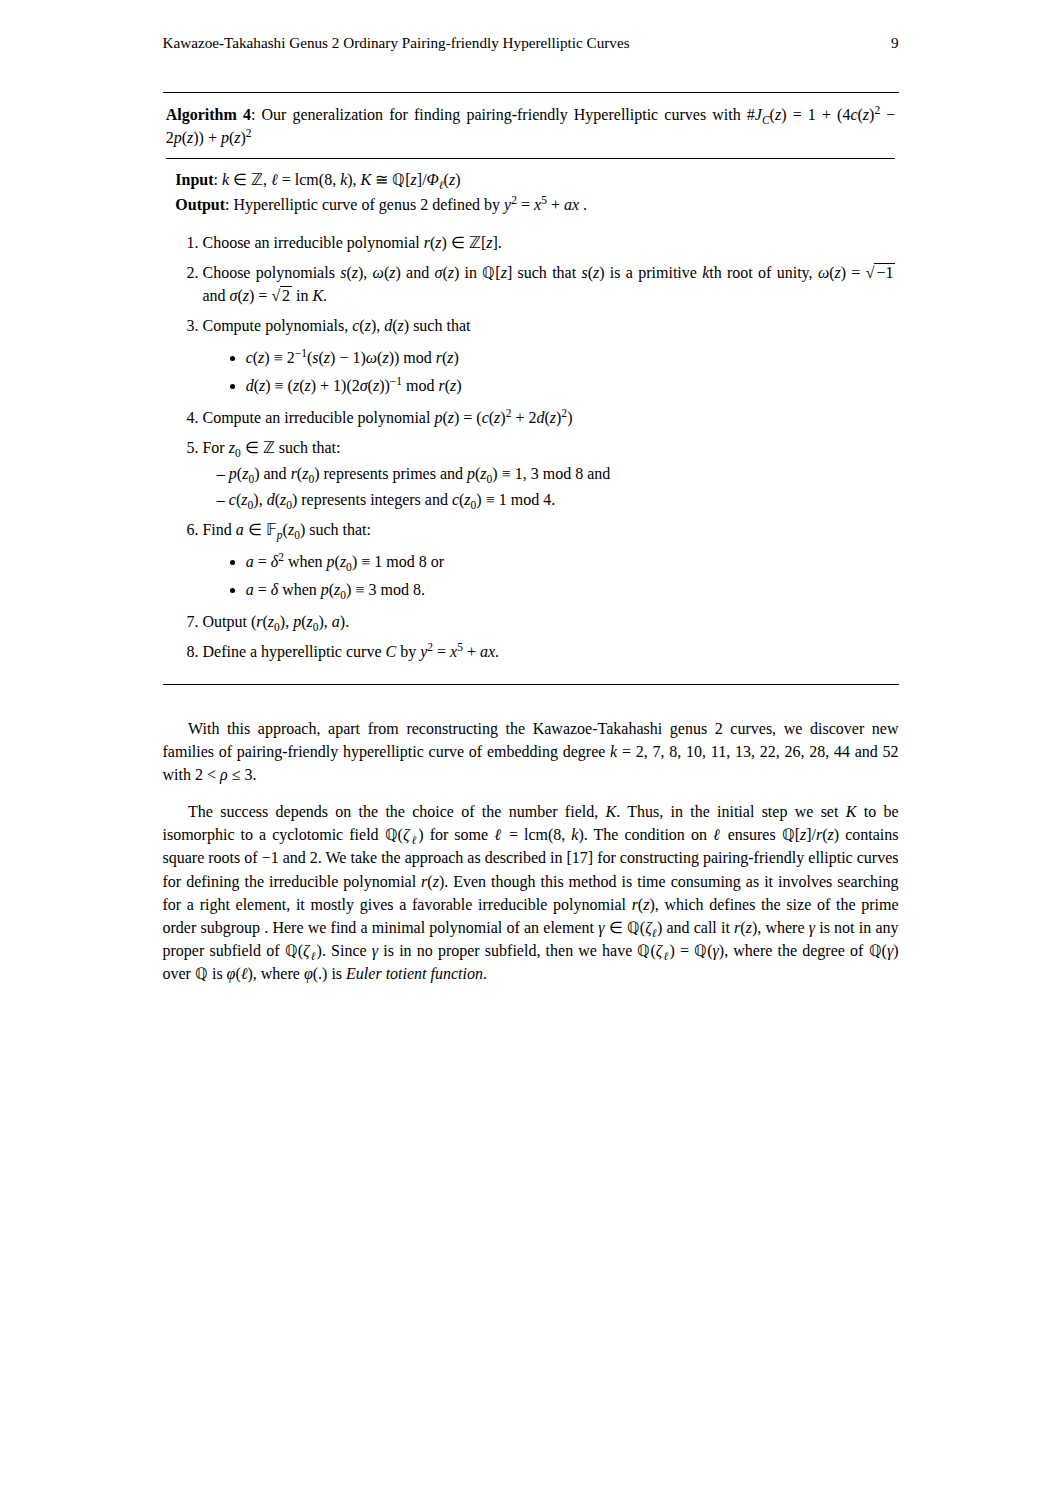Kawazoe-Takahashi Genus 2 Ordinary Pairing-friendly Hyperelliptic Curves 9
Algorithm 4: Our generalization for finding pairing-friendly Hyperelliptic curves with #JC(z) = 1 + (4c(z)2 − 2p(z)) + p(z)2
Input: k ∈ ℤ, ℓ = lcm(8, k), K ≅ ℚ[z]/Φℓ(z)
Output: Hyperelliptic curve of genus 2 defined by y2 = x5 + ax .
Choose an irreducible polynomial r(z) ∈ ℤ[z].
Choose polynomials s(z), ω(z) and σ(z) in ℚ[z] such that s(z) is a primitive kth root of unity, ω(z) = √−1 and σ(z) = √2 in K.
Compute polynomials, c(z), d(z) such that
c(z) ≡ 2−1(s(z) − 1)ω(z)) mod r(z)
d(z) ≡ (z(z) + 1)(2σ(z))−1 mod r(z)
Compute an irreducible polynomial p(z) = (c(z)2 + 2d(z)2)
For z0 ∈ ℤ such that:
p(z0) and r(z0) represents primes and p(z0) ≡ 1, 3 mod 8 and
c(z0), d(z0) represents integers and c(z0) ≡ 1 mod 4.
Find a ∈ 𝔽p(z0) such that:
a = δ2 when p(z0) ≡ 1 mod 8 or
a = δ when p(z0) ≡ 3 mod 8.
Output (r(z0), p(z0), a).
Define a hyperelliptic curve C by y2 = x5 + ax.
With this approach, apart from reconstructing the Kawazoe-Takahashi genus 2 curves, we discover new families of pairing-friendly hyperelliptic curve of embedding degree k = 2, 7, 8, 10, 11, 13, 22, 26, 28, 44 and 52 with 2 < ρ ≤ 3.
The success depends on the the choice of the number field, K. Thus, in the initial step we set K to be isomorphic to a cyclotomic field ℚ(ζℓ) for some ℓ = lcm(8, k). The condition on ℓ ensures ℚ[z]/r(z) contains square roots of −1 and 2. We take the approach as described in [17] for constructing pairing-friendly elliptic curves for defining the irreducible polynomial r(z). Even though this method is time consuming as it involves searching for a right element, it mostly gives a favorable irreducible polynomial r(z), which defines the size of the prime order subgroup . Here we find a minimal polynomial of an element γ ∈ ℚ(ζℓ) and call it r(z), where γ is not in any proper subfield of ℚ(ζℓ). Since γ is in no proper subfield, then we have ℚ(ζℓ) = ℚ(γ), where the degree of ℚ(γ) over ℚ is φ(ℓ), where φ(.) is Euler totient function.